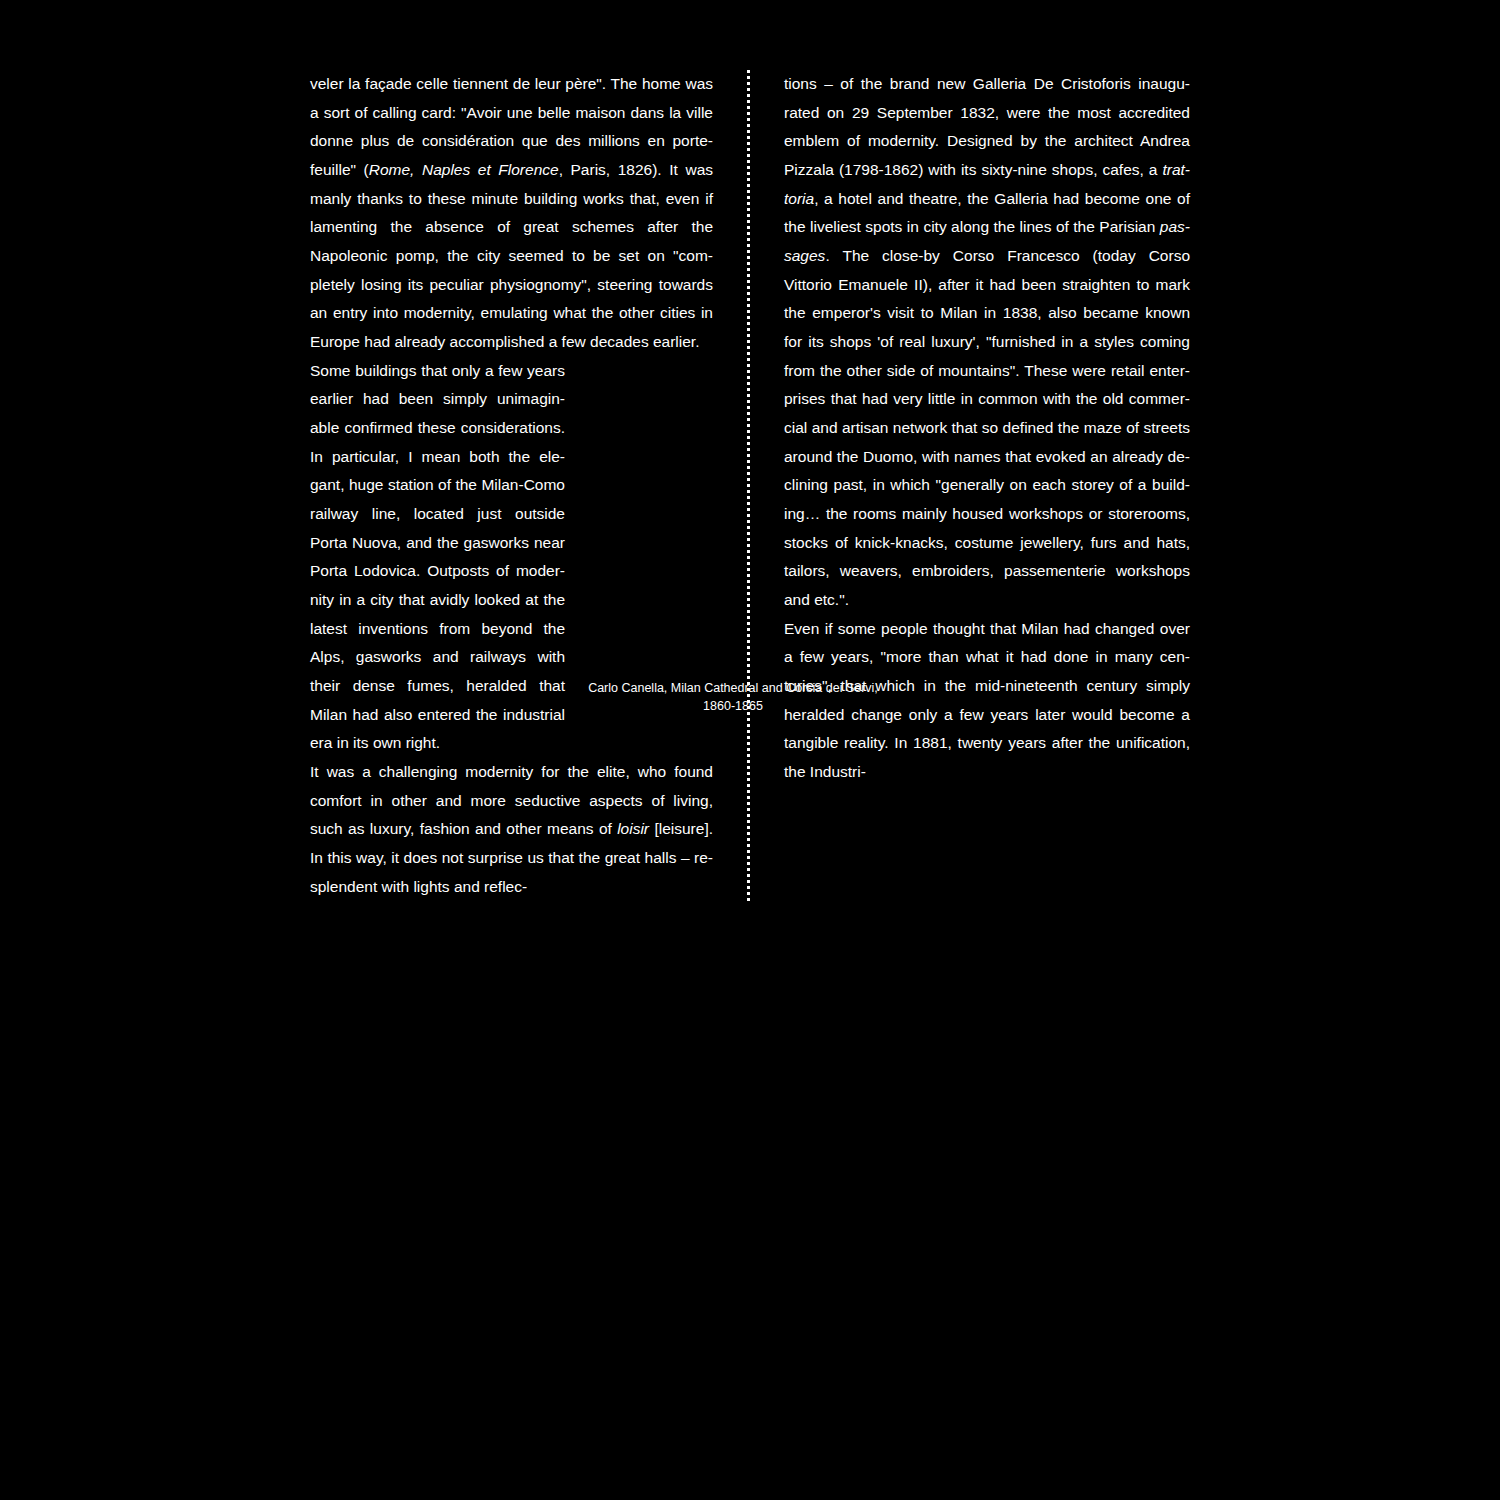veler la façade celle tiennent de leur père". The home was a sort of calling card: "Avoir une belle maison dans la ville donne plus de considération que des millions en portefeuille" (Rome, Naples et Florence, Paris, 1826). It was manly thanks to these minute building works that, even if lamenting the absence of great schemes after the Napoleonic pomp, the city seemed to be set on "completely losing its peculiar physiognomy", steering towards an entry into modernity, emulating what the other cities in Europe had already accomplished a few decades earlier.
Carlo Canella, Milan Cathedral and Corsia dei Servi,
1860-1865
Some buildings that only a few years earlier had been simply unimaginable confirmed these considerations. In particular, I mean both the elegant, huge station of the Milan-Como railway line, located just outside Porta Nuova, and the gasworks near Porta Lodovica. Outposts of modernity in a city that avidly looked at the latest inventions from beyond the Alps, gasworks and railways with their dense fumes, heralded that Milan had also entered the industrial era in its own right.
It was a challenging modernity for the elite, who found comfort in other and more seductive aspects of living, such as luxury, fashion and other means of loisir [leisure]. In this way, it does not surprise us that the great halls – resplendent with lights and reflec-
tions – of the brand new Galleria De Cristoforis inaugurated on 29 September 1832, were the most accredited emblem of modernity. Designed by the architect Andrea Pizzala (1798-1862) with its sixty-nine shops, cafes, a trattoria, a hotel and theatre, the Galleria had become one of the liveliest spots in city along the lines of the Parisian passages. The close-by Corso Francesco (today Corso Vittorio Emanuele II), after it had been straighten to mark the emperor's visit to Milan in 1838, also became known for its shops 'of real luxury', "furnished in a styles coming from the other side of mountains". These were retail enterprises that had very little in common with the old commercial and artisan network that so defined the maze of streets around the Duomo, with names that evoked an already declining past, in which "generally on each storey of a building… the rooms mainly housed workshops or storerooms, stocks of knick-knacks, costume jewellery, furs and hats, tailors, weavers, embroiders, passementerie workshops and etc.".
Even if some people thought that Milan had changed over a few years, "more than what it had done in many centuries", that which in the mid-nineteenth century simply heralded change only a few years later would become a tangible reality. In 1881, twenty years after the unification, the Industri-